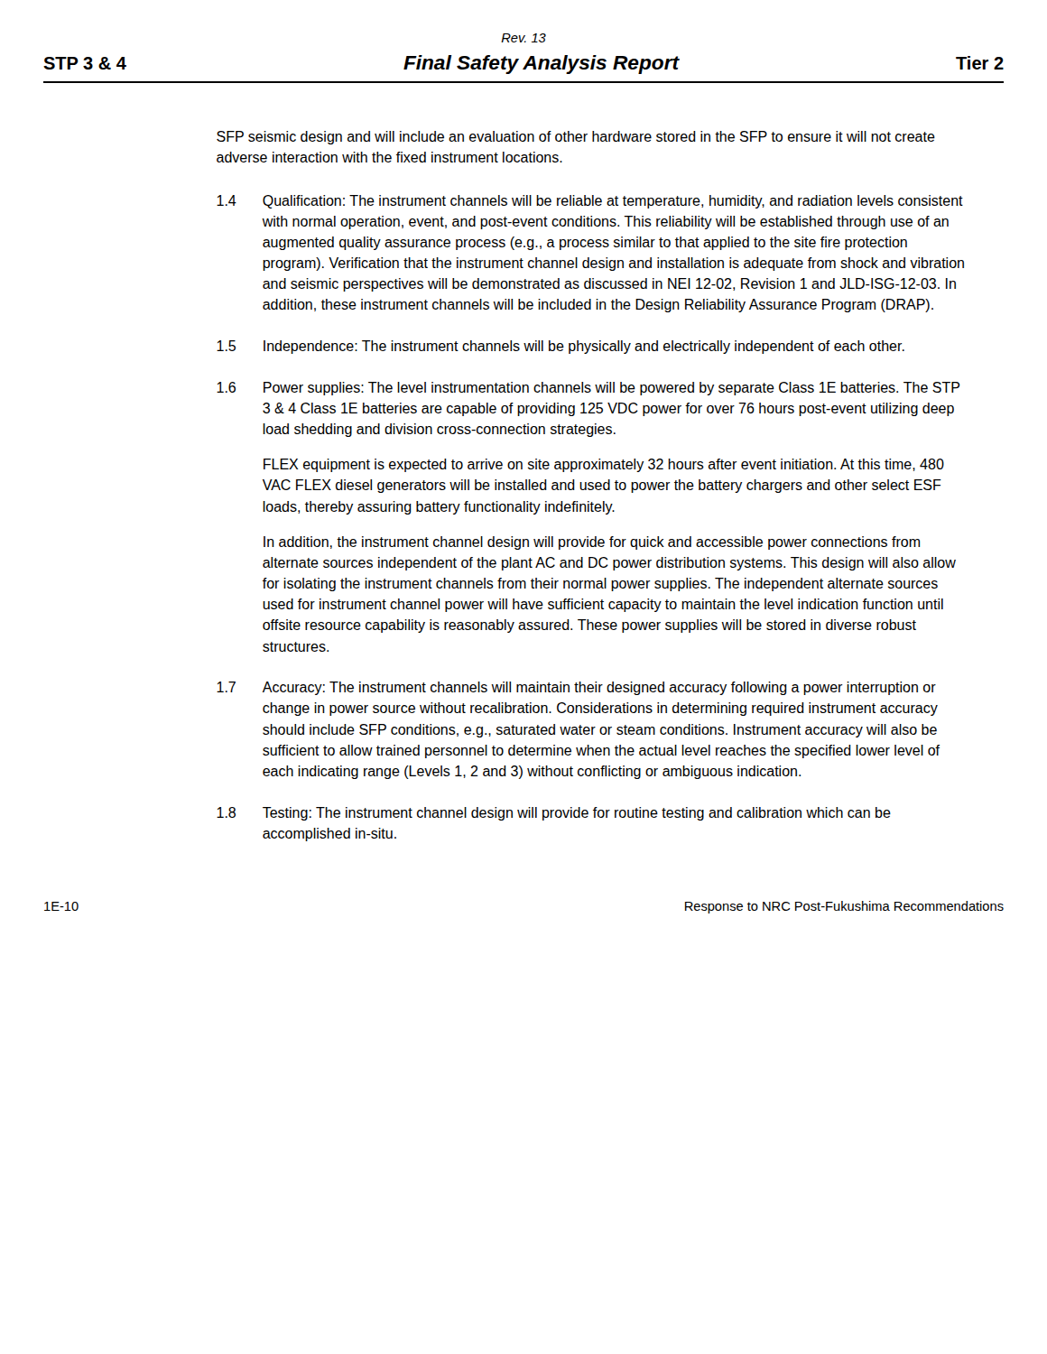Rev. 13
STP 3 & 4
Final Safety Analysis Report
Tier 2
SFP seismic design and will include an evaluation of other hardware stored in the SFP to ensure it will not create adverse interaction with the fixed instrument locations.
1.4
Qualification: The instrument channels will be reliable at temperature, humidity, and radiation levels consistent with normal operation, event, and post-event conditions. This reliability will be established through use of an augmented quality assurance process (e.g., a process similar to that applied to the site fire protection program). Verification that the instrument channel design and installation is adequate from shock and vibration and seismic perspectives will be demonstrated as discussed in NEI 12-02, Revision 1 and JLD-ISG-12-03. In addition, these instrument channels will be included in the Design Reliability Assurance Program (DRAP).
1.5
Independence: The instrument channels will be physically and electrically independent of each other.
1.6
Power supplies: The level instrumentation channels will be powered by separate Class 1E batteries. The STP 3 & 4 Class 1E batteries are capable of providing 125 VDC power for over 76 hours post-event utilizing deep load shedding and division cross-connection strategies.
FLEX equipment is expected to arrive on site approximately 32 hours after event initiation. At this time, 480 VAC FLEX diesel generators will be installed and used to power the battery chargers and other select ESF loads, thereby assuring battery functionality indefinitely.
In addition, the instrument channel design will provide for quick and accessible power connections from alternate sources independent of the plant AC and DC power distribution systems. This design will also allow for isolating the instrument channels from their normal power supplies. The independent alternate sources used for instrument channel power will have sufficient capacity to maintain the level indication function until offsite resource capability is reasonably assured. These power supplies will be stored in diverse robust structures.
1.7
Accuracy: The instrument channels will maintain their designed accuracy following a power interruption or change in power source without recalibration. Considerations in determining required instrument accuracy should include SFP conditions, e.g., saturated water or steam conditions. Instrument accuracy will also be sufficient to allow trained personnel to determine when the actual level reaches the specified lower level of each indicating range (Levels 1, 2 and 3) without conflicting or ambiguous indication.
1.8
Testing: The instrument channel design will provide for routine testing and calibration which can be accomplished in-situ.
1E-10
Response to NRC Post-Fukushima Recommendations